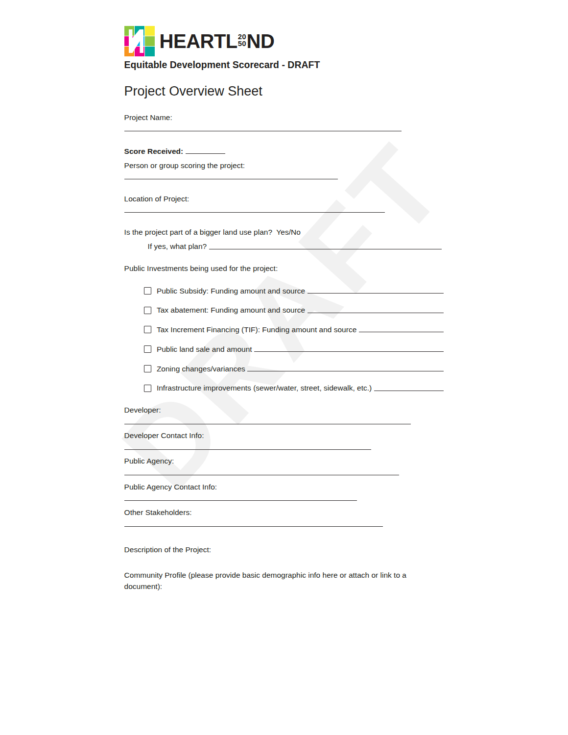DRAFT
HEARTL2050 ND
Equitable Development Scorecard - DRAFT
Project Overview Sheet
Project Name:
Score Received:
Person or group scoring the project:
Location of Project:
Is the project part of a bigger land use plan? Yes/No
If yes, what plan?
Public Investments being used for the project:
Public Subsidy: Funding amount and source
Tax abatement: Funding amount and source
Tax Increment Financing (TIF): Funding amount and source
Public land sale and amount
Zoning changes/variances
Infrastructure improvements (sewer/water, street, sidewalk, etc.)
Developer:
Developer Contact Info:
Public Agency:
Public Agency Contact Info:
Other Stakeholders:
Description of the Project:
Community Profile (please provide basic demographic info here or attach or link to a document):